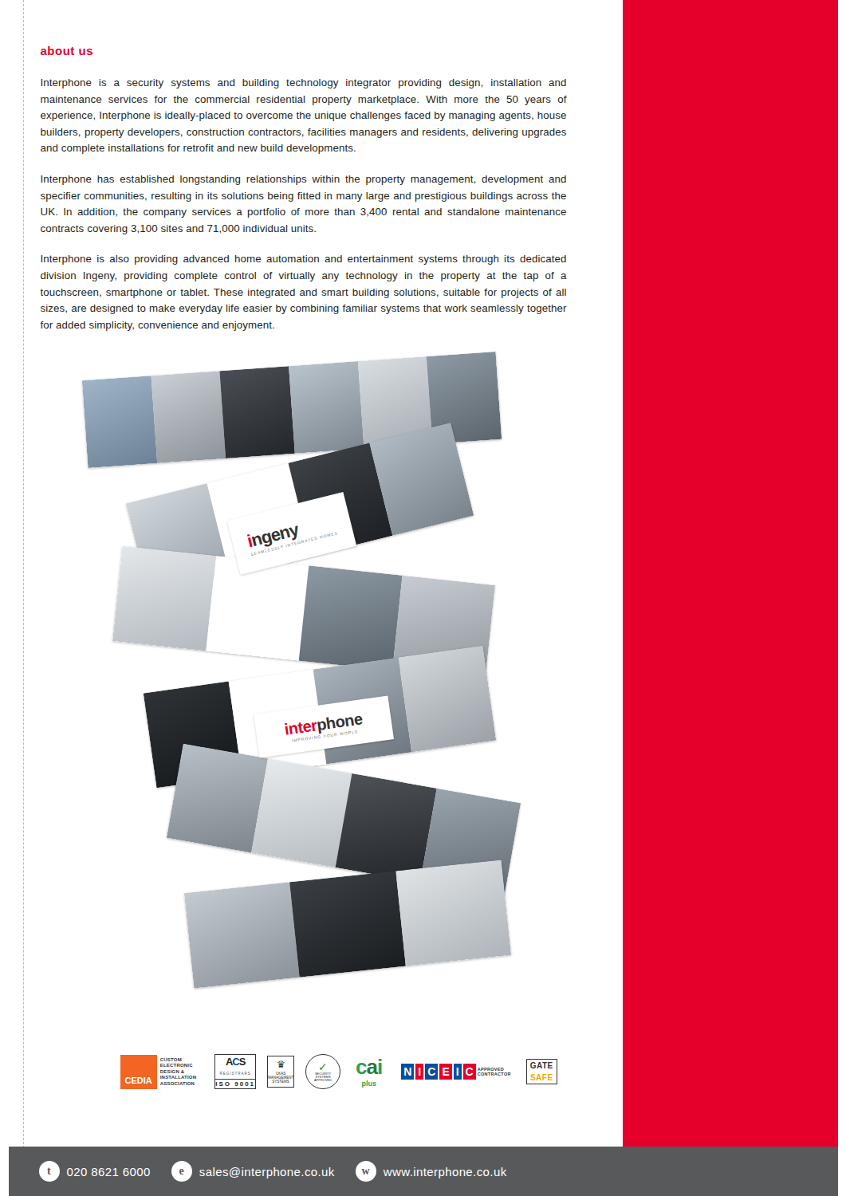about us
Interphone is a security systems and building technology integrator providing design, installation and maintenance services for the commercial residential property marketplace. With more the 50 years of experience, Interphone is ideally-placed to overcome the unique challenges faced by managing agents, house builders, property developers, construction contractors, facilities managers and residents, delivering upgrades and complete installations for retrofit and new build developments.
Interphone has established longstanding relationships within the property management, development and specifier communities, resulting in its solutions being fitted in many large and prestigious buildings across the UK. In addition, the company services a portfolio of more than 3,400 rental and standalone maintenance contracts covering 3,100 sites and 71,000 individual units.
Interphone is also providing advanced home automation and entertainment systems through its dedicated division Ingeny, providing complete control of virtually any technology in the property at the tap of a touchscreen, smartphone or tablet. These integrated and smart building solutions, suitable for projects of all sizes, are designed to make everyday life easier by combining familiar systems that work seamlessly together for added simplicity, convenience and enjoyment.
ingeny SEAMLESSLY INTEGRATED HOMES
interphone IMPROVING YOUR WORLD
CEDIA
CUSTOM
ELECTRONIC
DESIGN &
INSTALLATION
ASSOCIATION
ACS
REGISTRARS
ISO 9001
♛
UKAS
MANAGEMENT
SYSTEMS
✓
SECURITY
SYSTEMS
APPROVED
cai
plus
N
I
C
E
I
C
APPROVED
CONTRACTOR
GATE
SAFE
t 020 8621 6000
esales@interphone.co.uk
wwww.interphone.co.uk